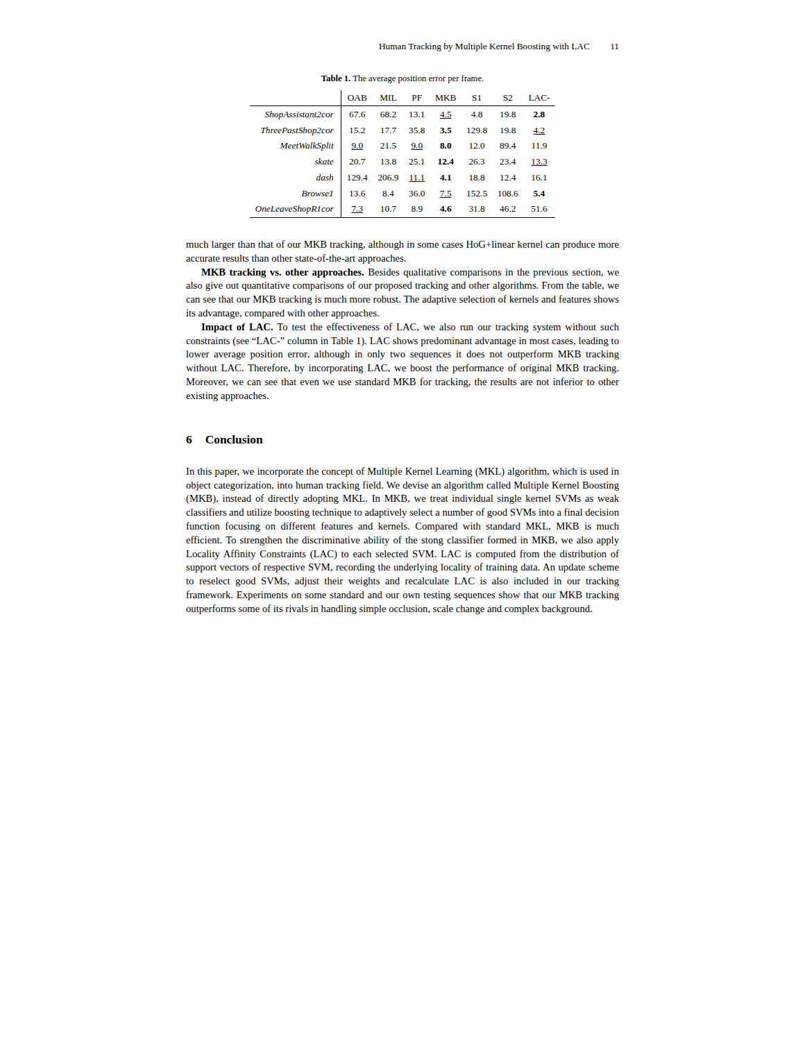Human Tracking by Multiple Kernel Boosting with LAC11
Table 1. The average position error per frame.
| | OAB | MIL | PF | MKB | S1 | S2 | LAC- |
| --- | --- | --- | --- | --- | --- | --- | --- |
| ShopAssistant2cor | 67.6 | 68.2 | 13.1 | 4.5 | 4.8 | 19.8 | 2.8 |
| ThreePastShop2cor | 15.2 | 17.7 | 35.8 | 3.5 | 129.8 | 19.8 | 4.2 |
| MeetWalkSplit | 9.0 | 21.5 | 9.0 | 8.0 | 12.0 | 89.4 | 11.9 |
| skate | 20.7 | 13.8 | 25.1 | 12.4 | 26.3 | 23.4 | 13.3 |
| dash | 129.4 | 206.9 | 11.1 | 4.1 | 18.8 | 12.4 | 16.1 |
| Browse1 | 13.6 | 8.4 | 36.0 | 7.5 | 152.5 | 108.6 | 5.4 |
| OneLeaveShopR1cor | 7.3 | 10.7 | 8.9 | 4.6 | 31.8 | 46.2 | 51.6 |
much larger than that of our MKB tracking, although in some cases HoG+linear kernel can produce more accurate results than other state-of-the-art approaches.
MKB tracking vs. other approaches. Besides qualitative comparisons in the previous section, we also give out quantitative comparisons of our proposed tracking and other algorithms. From the table, we can see that our MKB tracking is much more robust. The adaptive selection of kernels and features shows its advantage, compared with other approaches.
Impact of LAC. To test the effectiveness of LAC, we also run our tracking system without such constraints (see “LAC-” column in Table 1). LAC shows predominant advantage in most cases, leading to lower average position error, although in only two sequences it does not outperform MKB tracking without LAC. Therefore, by incorporating LAC, we boost the performance of original MKB tracking. Moreover, we can see that even we use standard MKB for tracking, the results are not inferior to other existing approaches.
6 Conclusion
In this paper, we incorporate the concept of Multiple Kernel Learning (MKL) algorithm, which is used in object categorization, into human tracking field. We devise an algorithm called Multiple Kernel Boosting (MKB), instead of directly adopting MKL. In MKB, we treat individual single kernel SVMs as weak classifiers and utilize boosting technique to adaptively select a number of good SVMs into a final decision function focusing on different features and kernels. Compared with standard MKL, MKB is much efficient. To strengthen the discriminative ability of the stong classifier formed in MKB, we also apply Locality Affinity Constraints (LAC) to each selected SVM. LAC is computed from the distribution of support vectors of respective SVM, recording the underlying locality of training data. An update scheme to reselect good SVMs, adjust their weights and recalculate LAC is also included in our tracking framework. Experiments on some standard and our own testing sequences show that our MKB tracking outperforms some of its rivals in handling simple occlusion, scale change and complex background.